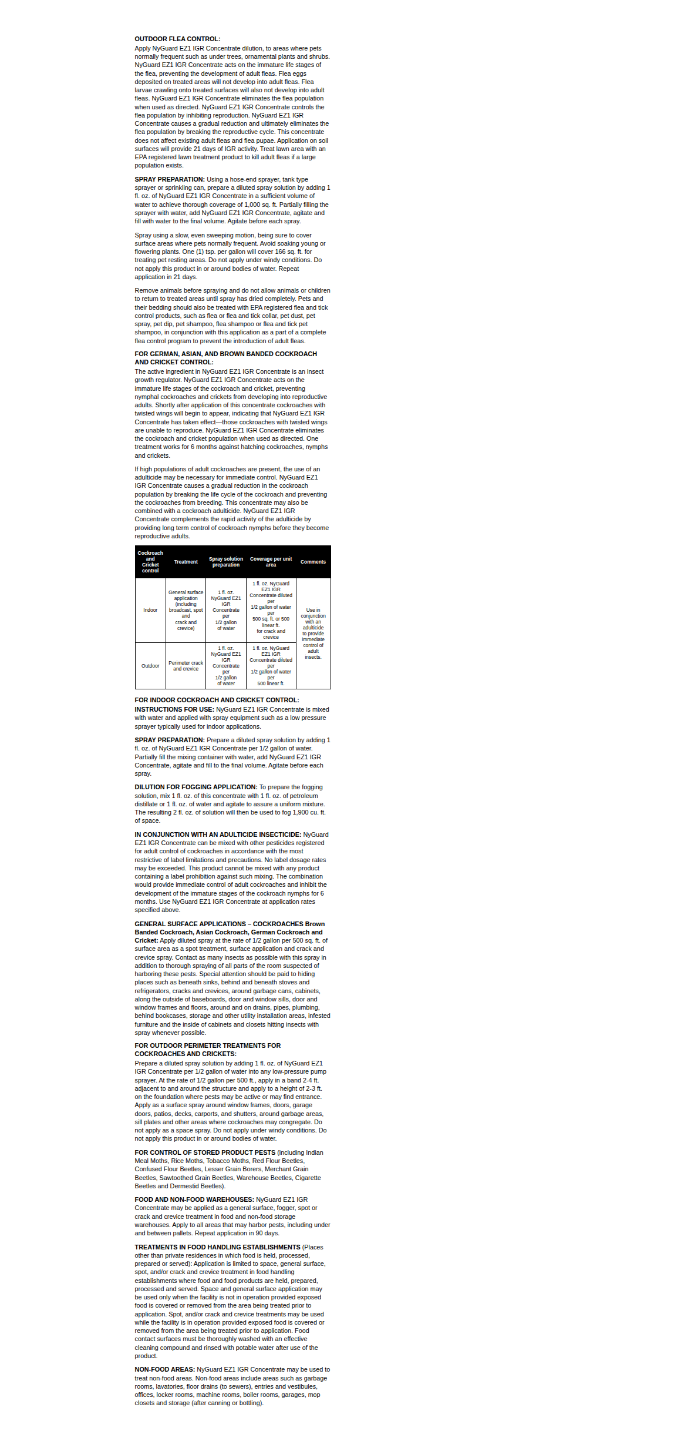OUTDOOR FLEA CONTROL:
Apply NyGuard EZ1 IGR Concentrate dilution, to areas where pets normally frequent such as under trees, ornamental plants and shrubs. NyGuard EZ1 IGR Concentrate acts on the immature life stages of the flea, preventing the development of adult fleas. Flea eggs deposited on treated areas will not develop into adult fleas. Flea larvae crawling onto treated surfaces will also not develop into adult fleas. NyGuard EZ1 IGR Concentrate eliminates the flea population when used as directed. NyGuard EZ1 IGR Concentrate controls the flea population by inhibiting reproduction. NyGuard EZ1 IGR Concentrate causes a gradual reduction and ultimately eliminates the flea population by breaking the reproductive cycle. This concentrate does not affect existing adult fleas and flea pupae. Application on soil surfaces will provide 21 days of IGR activity. Treat lawn area with an EPA registered lawn treatment product to kill adult fleas if a large population exists.
SPRAY PREPARATION: Using a hose-end sprayer, tank type sprayer or sprinkling can, prepare a diluted spray solution by adding 1 fl. oz. of NyGuard EZ1 IGR Concentrate in a sufficient volume of water to achieve thorough coverage of 1,000 sq. ft. Partially filling the sprayer with water, add NyGuard EZ1 IGR Concentrate, agitate and fill with water to the final volume. Agitate before each spray.
Spray using a slow, even sweeping motion, being sure to cover surface areas where pets normally frequent. Avoid soaking young or flowering plants. One (1) tsp. per gallon will cover 166 sq. ft. for treating pet resting areas. Do not apply under windy conditions. Do not apply this product in or around bodies of water. Repeat application in 21 days.
Remove animals before spraying and do not allow animals or children to return to treated areas until spray has dried completely. Pets and their bedding should also be treated with EPA registered flea and tick control products, such as flea or flea and tick collar, pet dust, pet spray, pet dip, pet shampoo, flea shampoo or flea and tick pet shampoo, in conjunction with this application as a part of a complete flea control program to prevent the introduction of adult fleas.
FOR GERMAN, ASIAN, AND BROWN BANDED COCKROACH
AND CRICKET CONTROL:
The active ingredient in NyGuard EZ1 IGR Concentrate is an insect growth regulator. NyGuard EZ1 IGR Concentrate acts on the immature life stages of the cockroach and cricket, preventing nymphal cockroaches and crickets from developing into reproductive adults. Shortly after application of this concentrate cockroaches with twisted wings will begin to appear, indicating that NyGuard EZ1 IGR Concentrate has taken effect—those cockroaches with twisted wings are unable to reproduce. NyGuard EZ1 IGR Concentrate eliminates the cockroach and cricket population when used as directed. One treatment works for 6 months against hatching cockroaches, nymphs and crickets.
If high populations of adult cockroaches are present, the use of an adulticide may be necessary for immediate control. NyGuard EZ1 IGR Concentrate causes a gradual reduction in the cockroach population by breaking the life cycle of the cockroach and preventing the cockroaches from breeding. This concentrate may also be combined with a cockroach adulticide. NyGuard EZ1 IGR Concentrate complements the rapid activity of the adulticide by providing long term control of cockroach nymphs before they become reproductive adults.
| Cockroach and Cricket control | Treatment | Spray solution preparation | Coverage per unit area | Comments |
| --- | --- | --- | --- | --- |
| Indoor | General surface application (including broadcast, spot and crack and crevice) | 1 fl. oz. NyGuard EZ1 IGR Concentrate per 1/2 gallon of water | 1 fl. oz. NyGuard EZ1 IGR Concentrate diluted per 1/2 gallon of water per 500 sq. ft. or 500 linear ft. for crack and crevice | Use in conjunction with an adulticide to provide immediate control of adult insects. |
| Outdoor | Perimeter crack and crevice | 1 fl. oz. NyGuard EZ1 IGR Concentrate per 1/2 gallon of water | 1 fl. oz. NyGuard EZ1 IGR Concentrate diluted per 1/2 gallon of water per 500 linear ft. |
FOR INDOOR COCKROACH AND CRICKET CONTROL:
INSTRUCTIONS FOR USE: NyGuard EZ1 IGR Concentrate is mixed with water and applied with spray equipment such as a low pressure sprayer typically used for indoor applications.
SPRAY PREPARATION: Prepare a diluted spray solution by adding 1 fl. oz. of NyGuard EZ1 IGR Concentrate per 1/2 gallon of water. Partially fill the mixing container with water, add NyGuard EZ1 IGR Concentrate, agitate and fill to the final volume. Agitate before each spray.
DILUTION FOR FOGGING APPLICATION: To prepare the fogging solution, mix 1 fl. oz. of this concentrate with 1 fl. oz. of petroleum distillate or 1 fl. oz. of water and agitate to assure a uniform mixture. The resulting 2 fl. oz. of solution will then be used to fog 1,900 cu. ft. of space.
IN CONJUNCTION WITH AN ADULTICIDE INSECTICIDE: NyGuard EZ1 IGR Concentrate can be mixed with other pesticides registered for adult control of cockroaches in accordance with the most restrictive of label limitations and precautions. No label dosage rates may be exceeded. This product cannot be mixed with any product containing a label prohibition against such mixing. The combination would provide immediate control of adult cockroaches and inhibit the development of the immature stages of the cockroach nymphs for 6 months. Use NyGuard EZ1 IGR Concentrate at application rates specified above.
GENERAL SURFACE APPLICATIONS – COCKROACHES Brown Banded Cockroach, Asian Cockroach, German Cockroach and Cricket: Apply diluted spray at the rate of 1/2 gallon per 500 sq. ft. of surface area as a spot treatment, surface application and crack and crevice spray. Contact as many insects as possible with this spray in addition to thorough spraying of all parts of the room suspected of harboring these pests. Special attention should be paid to hiding places such as beneath sinks, behind and beneath stoves and refrigerators, cracks and crevices, around garbage cans, cabinets, along the outside of baseboards, door and window sills, door and window frames and floors, around and on drains, pipes, plumbing, behind bookcases, storage and other utility installation areas, infested furniture and the inside of cabinets and closets hitting insects with spray whenever possible.
FOR OUTDOOR PERIMETER TREATMENTS FOR COCKROACHES AND CRICKETS:
Prepare a diluted spray solution by adding 1 fl. oz. of NyGuard EZ1 IGR Concentrate per 1/2 gallon of water into any low-pressure pump sprayer. At the rate of 1/2 gallon per 500 ft., apply in a band 2-4 ft. adjacent to and around the structure and apply to a height of 2-3 ft. on the foundation where pests may be active or may find entrance. Apply as a surface spray around window frames, doors, garage doors, patios, decks, carports, and shutters, around garbage areas, sill plates and other areas where cockroaches may congregate. Do not apply as a space spray. Do not apply under windy conditions. Do not apply this product in or around bodies of water.
FOR CONTROL OF STORED PRODUCT PESTS (including Indian Meal Moths, Rice Moths, Tobacco Moths, Red Flour Beetles, Confused Flour Beetles, Lesser Grain Borers, Merchant Grain Beetles, Sawtoothed Grain Beetles, Warehouse Beetles, Cigarette Beetles and Dermestid Beetles).
FOOD AND NON-FOOD WAREHOUSES: NyGuard EZ1 IGR Concentrate may be applied as a general surface, fogger, spot or crack and crevice treatment in food and non-food storage warehouses. Apply to all areas that may harbor pests, including under and between pallets. Repeat application in 90 days.
TREATMENTS IN FOOD HANDLING ESTABLISHMENTS (Places other than private residences in which food is held, processed, prepared or served): Application is limited to space, general surface, spot, and/or crack and crevice treatment in food handling establishments where food and food products are held, prepared, processed and served. Space and general surface application may be used only when the facility is not in operation provided exposed food is covered or removed from the area being treated prior to application. Spot, and/or crack and crevice treatments may be used while the facility is in operation provided exposed food is covered or removed from the area being treated prior to application. Food contact surfaces must be thoroughly washed with an effective cleaning compound and rinsed with potable water after use of the product.
NON-FOOD AREAS: NyGuard EZ1 IGR Concentrate may be used to treat non-food areas. Non-food areas include areas such as garbage rooms, lavatories, floor drains (to sewers), entries and vestibules, offices, locker rooms, machine rooms, boiler rooms, garages, mop closets and storage (after canning or bottling).